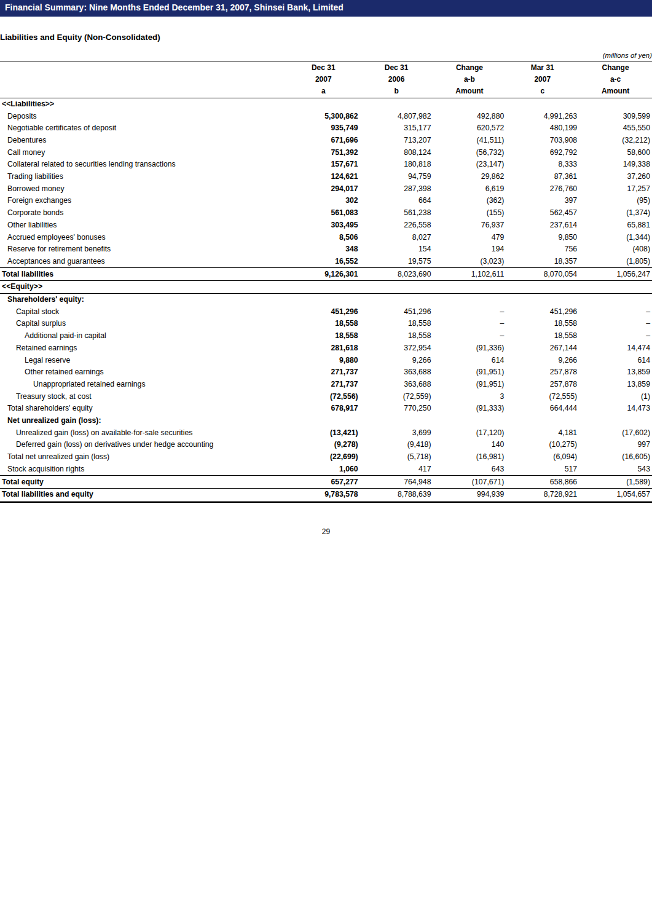Financial Summary: Nine Months Ended December 31, 2007, Shinsei Bank, Limited
Liabilities and Equity (Non-Consolidated)
(millions of yen)
| | Dec 31 | Dec 31 | Change | Mar 31 | Change |
| --- | --- | --- | --- | --- | --- |
| | 2007 | 2006 | a-b | 2007 | a-c |
| | a | b | Amount | c | Amount |
| <<Liabilities>> | | | | | |
| Deposits | 5,300,862 | 4,807,982 | 492,880 | 4,991,263 | 309,599 |
| Negotiable certificates of deposit | 935,749 | 315,177 | 620,572 | 480,199 | 455,550 |
| Debentures | 671,696 | 713,207 | (41,511) | 703,908 | (32,212) |
| Call money | 751,392 | 808,124 | (56,732) | 692,792 | 58,600 |
| Collateral related to securities lending transactions | 157,671 | 180,818 | (23,147) | 8,333 | 149,338 |
| Trading liabilities | 124,621 | 94,759 | 29,862 | 87,361 | 37,260 |
| Borrowed money | 294,017 | 287,398 | 6,619 | 276,760 | 17,257 |
| Foreign exchanges | 302 | 664 | (362) | 397 | (95) |
| Corporate bonds | 561,083 | 561,238 | (155) | 562,457 | (1,374) |
| Other liabilities | 303,495 | 226,558 | 76,937 | 237,614 | 65,881 |
| Accrued employees' bonuses | 8,506 | 8,027 | 479 | 9,850 | (1,344) |
| Reserve for retirement benefits | 348 | 154 | 194 | 756 | (408) |
| Acceptances and guarantees | 16,552 | 19,575 | (3,023) | 18,357 | (1,805) |
| Total liabilities | 9,126,301 | 8,023,690 | 1,102,611 | 8,070,054 | 1,056,247 |
| <<Equity>> | | | | | |
| Shareholders' equity: | | | | | |
| Capital stock | 451,296 | 451,296 | – | 451,296 | – |
| Capital surplus | 18,558 | 18,558 | – | 18,558 | – |
| Additional paid-in capital | 18,558 | 18,558 | – | 18,558 | – |
| Retained earnings | 281,618 | 372,954 | (91,336) | 267,144 | 14,474 |
| Legal reserve | 9,880 | 9,266 | 614 | 9,266 | 614 |
| Other retained earnings | 271,737 | 363,688 | (91,951) | 257,878 | 13,859 |
| Unappropriated retained earnings | 271,737 | 363,688 | (91,951) | 257,878 | 13,859 |
| Treasury stock, at cost | (72,556) | (72,559) | 3 | (72,555) | (1) |
| Total shareholders' equity | 678,917 | 770,250 | (91,333) | 664,444 | 14,473 |
| Net unrealized gain (loss): | | | | | |
| Unrealized gain (loss) on available-for-sale securities | (13,421) | 3,699 | (17,120) | 4,181 | (17,602) |
| Deferred gain (loss) on derivatives under hedge accounting | (9,278) | (9,418) | 140 | (10,275) | 997 |
| Total net unrealized gain (loss) | (22,699) | (5,718) | (16,981) | (6,094) | (16,605) |
| Stock acquisition rights | 1,060 | 417 | 643 | 517 | 543 |
| Total equity | 657,277 | 764,948 | (107,671) | 658,866 | (1,589) |
| Total liabilities and equity | 9,783,578 | 8,788,639 | 994,939 | 8,728,921 | 1,054,657 |
29